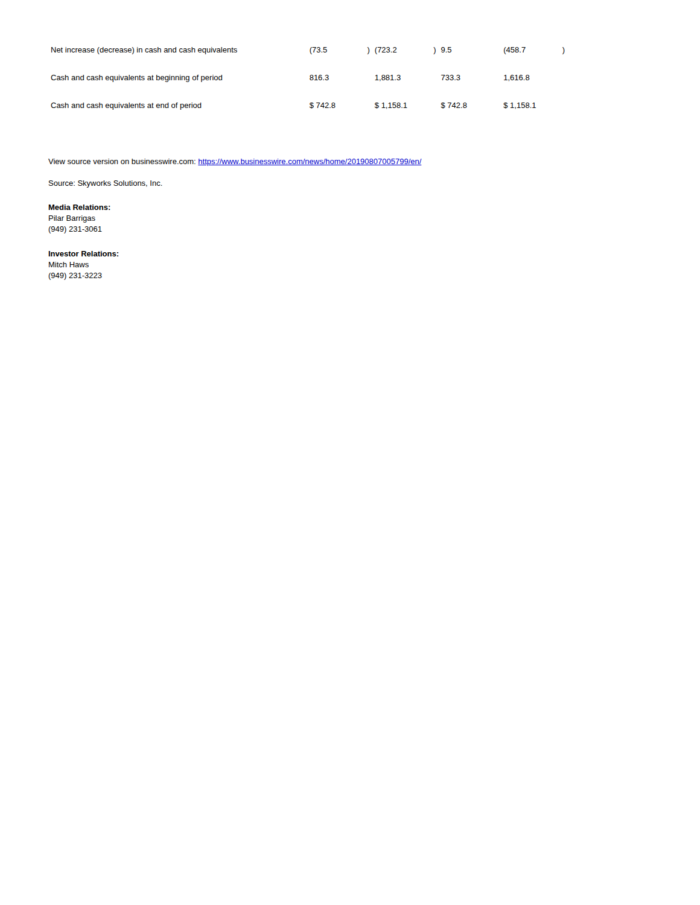| Net increase (decrease) in cash and cash equivalents | (73.5 | ) | (723.2 | ) | 9.5 | | (458.7 | ) |
| Cash and cash equivalents at beginning of period | 816.3 | | 1,881.3 | | 733.3 | | 1,616.8 | |
| Cash and cash equivalents at end of period | $ 742.8 | | $ 1,158.1 | | $ 742.8 | | $ 1,158.1 | |
View source version on businesswire.com: https://www.businesswire.com/news/home/20190807005799/en/
Source: Skyworks Solutions, Inc.
Media Relations: Pilar Barrigas (949) 231-3061
Investor Relations: Mitch Haws (949) 231-3223